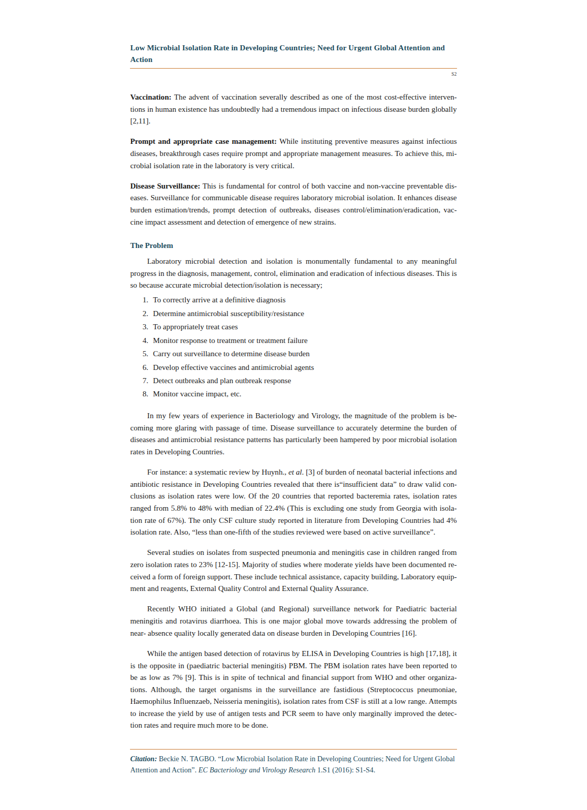Low Microbial Isolation Rate in Developing Countries; Need for Urgent Global Attention and Action
S2
Vaccination: The advent of vaccination severally described as one of the most cost-effective interventions in human existence has undoubtedly had a tremendous impact on infectious disease burden globally [2,11].
Prompt and appropriate case management: While instituting preventive measures against infectious diseases, breakthrough cases require prompt and appropriate management measures. To achieve this, microbial isolation rate in the laboratory is very critical.
Disease Surveillance: This is fundamental for control of both vaccine and non-vaccine preventable diseases. Surveillance for communicable disease requires laboratory microbial isolation. It enhances disease burden estimation/trends, prompt detection of outbreaks, diseases control/elimination/eradication, vaccine impact assessment and detection of emergence of new strains.
The Problem
Laboratory microbial detection and isolation is monumentally fundamental to any meaningful progress in the diagnosis, management, control, elimination and eradication of infectious diseases. This is so because accurate microbial detection/isolation is necessary;
To correctly arrive at a definitive diagnosis
Determine antimicrobial susceptibility/resistance
To appropriately treat cases
Monitor response to treatment or treatment failure
Carry out surveillance to determine disease burden
Develop effective vaccines and antimicrobial agents
Detect outbreaks and plan outbreak response
Monitor vaccine impact, etc.
In my few years of experience in Bacteriology and Virology, the magnitude of the problem is becoming more glaring with passage of time. Disease surveillance to accurately determine the burden of diseases and antimicrobial resistance patterns has particularly been hampered by poor microbial isolation rates in Developing Countries.
For instance: a systematic review by Huynh., et al. [3] of burden of neonatal bacterial infections and antibiotic resistance in Developing Countries revealed that there is“insufficient data” to draw valid conclusions as isolation rates were low. Of the 20 countries that reported bacteremia rates, isolation rates ranged from 5.8% to 48% with median of 22.4% (This is excluding one study from Georgia with isolation rate of 67%). The only CSF culture study reported in literature from Developing Countries had 4% isolation rate. Also, “less than one-fifth of the studies reviewed were based on active surveillance”.
Several studies on isolates from suspected pneumonia and meningitis case in children ranged from zero isolation rates to 23% [12-15]. Majority of studies where moderate yields have been documented received a form of foreign support. These include technical assistance, capacity building, Laboratory equipment and reagents, External Quality Control and External Quality Assurance.
Recently WHO initiated a Global (and Regional) surveillance network for Paediatric bacterial meningitis and rotavirus diarrhoea. This is one major global move towards addressing the problem of near- absence quality locally generated data on disease burden in Developing Countries [16].
While the antigen based detection of rotavirus by ELISA in Developing Countries is high [17,18], it is the opposite in (paediatric bacterial meningitis) PBM. The PBM isolation rates have been reported to be as low as 7% [9]. This is in spite of technical and financial support from WHO and other organizations. Although, the target organisms in the surveillance are fastidious (Streptococcus pneumoniae, Haemophilus Influenzaeb, Neisseria meningitis), isolation rates from CSF is still at a low range. Attempts to increase the yield by use of antigen tests and PCR seem to have only marginally improved the detection rates and require much more to be done.
Citation: Beckie N. TAGBO. “Low Microbial Isolation Rate in Developing Countries; Need for Urgent Global Attention and Action”. EC Bacteriology and Virology Research 1.S1 (2016): S1-S4.